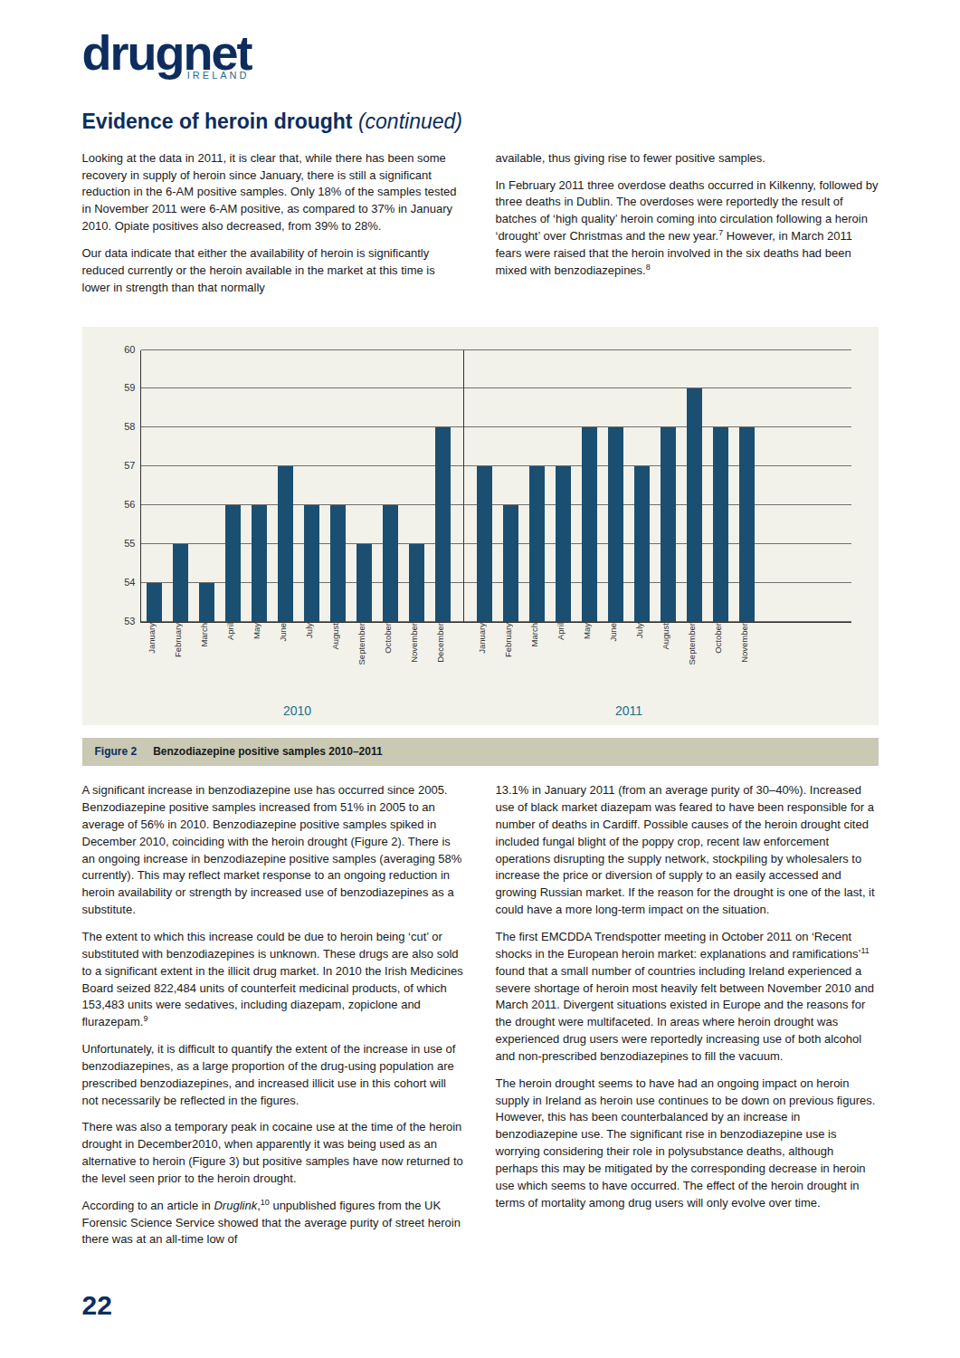drugnet IRELAND
Evidence of heroin drought (continued)
Looking at the data in 2011, it is clear that, while there has been some recovery in supply of heroin since January, there is still a significant reduction in the 6-AM positive samples. Only 18% of the samples tested in November 2011 were 6-AM positive, as compared to 37% in January 2010. Opiate positives also decreased, from 39% to 28%.
Our data indicate that either the availability of heroin is significantly reduced currently or the heroin available in the market at this time is lower in strength than that normally
available, thus giving rise to fewer positive samples.
In February 2011 three overdose deaths occurred in Kilkenny, followed by three deaths in Dublin. The overdoses were reportedly the result of batches of ‘high quality’ heroin coming into circulation following a heroin ‘drought’ over Christmas and the new year.7 However, in March 2011 fears were raised that the heroin involved in the six deaths had been mixed with benzodiazepines.8
60
59
58
57
56
55
54
53
2010: Jan..Dec values 54,55,54,56,56,57,56,56,55,56,55,58
January
February
March
April
May
June
July
August
September
October
November
December
January
February
March
April
May
June
July
August
September
October
November
2010
2011
Figure 2 Benzodiazepine positive samples 2010–2011
A significant increase in benzodiazepine use has occurred since 2005. Benzodiazepine positive samples increased from 51% in 2005 to an average of 56% in 2010. Benzodiazepine positive samples spiked in December 2010, coinciding with the heroin drought (Figure 2). There is an ongoing increase in benzodiazepine positive samples (averaging 58% currently). This may reflect market response to an ongoing reduction in heroin availability or strength by increased use of benzodiazepines as a substitute.
The extent to which this increase could be due to heroin being ‘cut’ or substituted with benzodiazepines is unknown. These drugs are also sold to a significant extent in the illicit drug market. In 2010 the Irish Medicines Board seized 822,484 units of counterfeit medicinal products, of which 153,483 units were sedatives, including diazepam, zopiclone and flurazepam.9
Unfortunately, it is difficult to quantify the extent of the increase in use of benzodiazepines, as a large proportion of the drug-using population are prescribed benzodiazepines, and increased illicit use in this cohort will not necessarily be reflected in the figures.
There was also a temporary peak in cocaine use at the time of the heroin drought in December2010, when apparently it was being used as an alternative to heroin (Figure 3) but positive samples have now returned to the level seen prior to the heroin drought.
According to an article in Druglink,10 unpublished figures from the UK Forensic Science Service showed that the average purity of street heroin there was at an all-time low of
13.1% in January 2011 (from an average purity of 30–40%). Increased use of black market diazepam was feared to have been responsible for a number of deaths in Cardiff. Possible causes of the heroin drought cited included fungal blight of the poppy crop, recent law enforcement operations disrupting the supply network, stockpiling by wholesalers to increase the price or diversion of supply to an easily accessed and growing Russian market. If the reason for the drought is one of the last, it could have a more long-term impact on the situation.
The first EMCDDA Trendspotter meeting in October 2011 on ‘Recent shocks in the European heroin market: explanations and ramifications’11 found that a small number of countries including Ireland experienced a severe shortage of heroin most heavily felt between November 2010 and March 2011. Divergent situations existed in Europe and the reasons for the drought were multifaceted. In areas where heroin drought was experienced drug users were reportedly increasing use of both alcohol and non-prescribed benzodiazepines to fill the vacuum.
The heroin drought seems to have had an ongoing impact on heroin supply in Ireland as heroin use continues to be down on previous figures. However, this has been counterbalanced by an increase in benzodiazepine use. The significant rise in benzodiazepine use is worrying considering their role in polysubstance deaths, although perhaps this may be mitigated by the corresponding decrease in heroin use which seems to have occurred. The effect of the heroin drought in terms of mortality among drug users will only evolve over time.
22